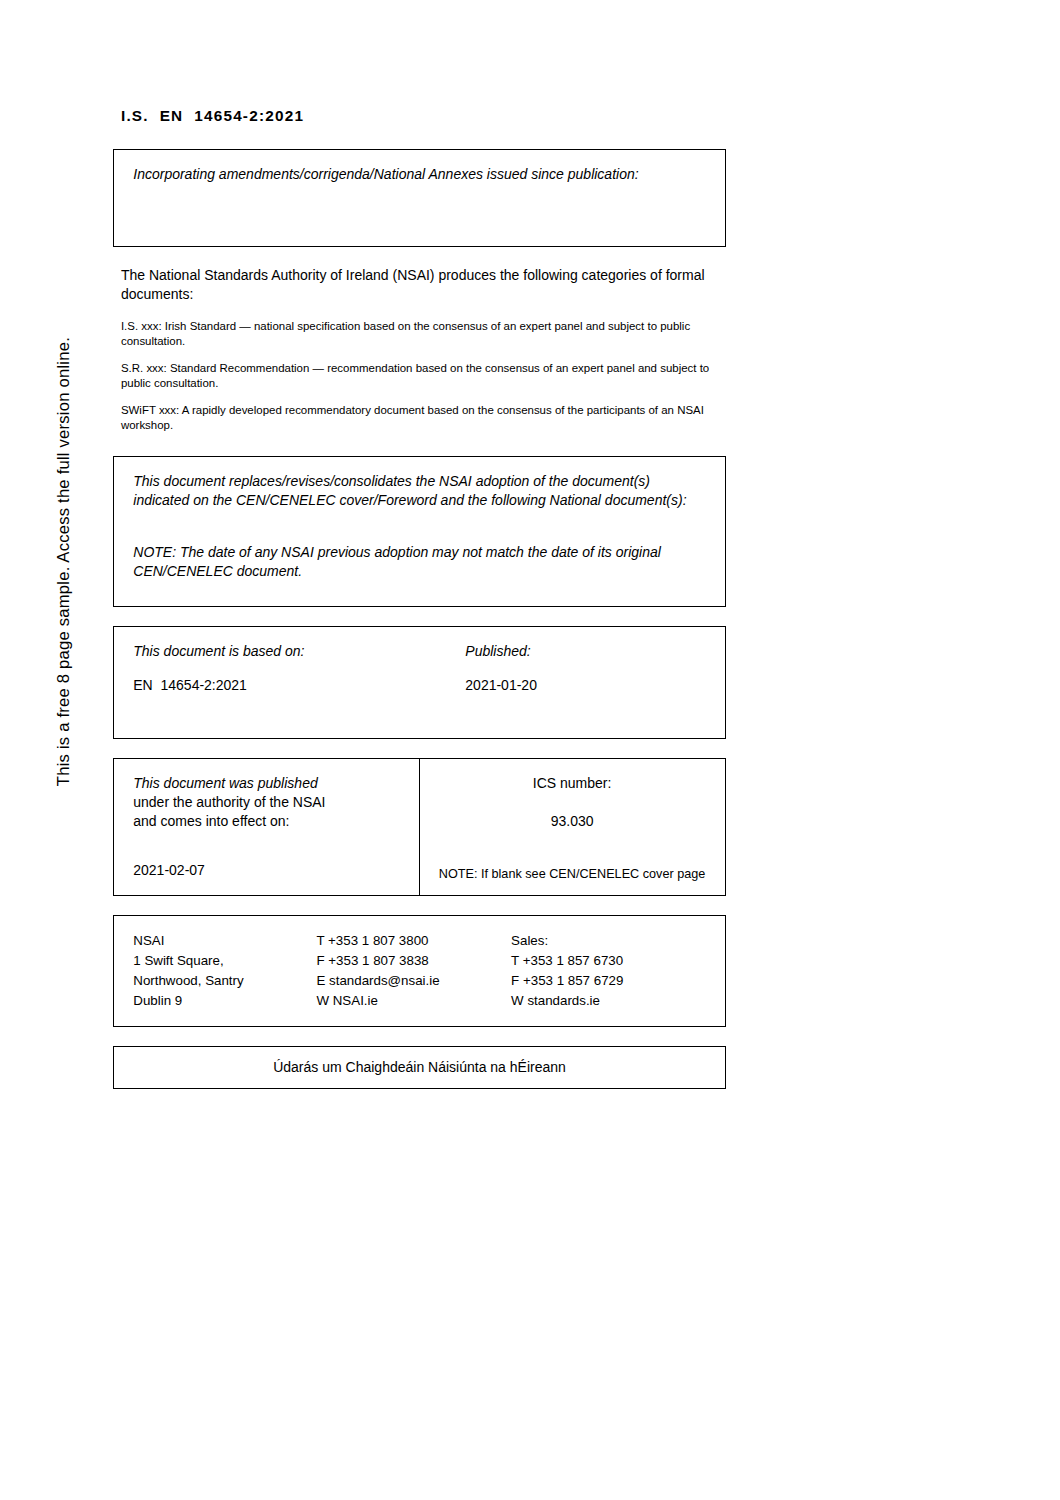This is a free 8 page sample. Access the full version online.
I.S. EN 14654-2:2021
Incorporating amendments/corrigenda/National Annexes issued since publication:
The National Standards Authority of Ireland (NSAI) produces the following categories of formal documents:
I.S. xxx: Irish Standard — national specification based on the consensus of an expert panel and subject to public consultation.
S.R. xxx: Standard Recommendation — recommendation based on the consensus of an expert panel and subject to public consultation.
SWiFT xxx: A rapidly developed recommendatory document based on the consensus of the participants of an NSAI workshop.
This document replaces/revises/consolidates the NSAI adoption of the document(s) indicated on the CEN/CENELEC cover/Foreword and the following National document(s):
NOTE: The date of any NSAI previous adoption may not match the date of its original CEN/CENELEC document.
This document is based on:
EN 14654-2:2021
Published:
2021-01-20
This document was published
under the authority of the NSAI
and comes into effect on:
2021-02-07
ICS number:
93.030
NOTE: If blank see CEN/CENELEC cover page
NSAI
1 Swift Square,
Northwood, Santry
Dublin 9
T +353 1 807 3800
F +353 1 807 3838
E standards@nsai.ie
W NSAI.ie
Sales:
T +353 1 857 6730
F +353 1 857 6729
W standards.ie
Údarás um Chaighdeáin Náisiúnta na hÉireann